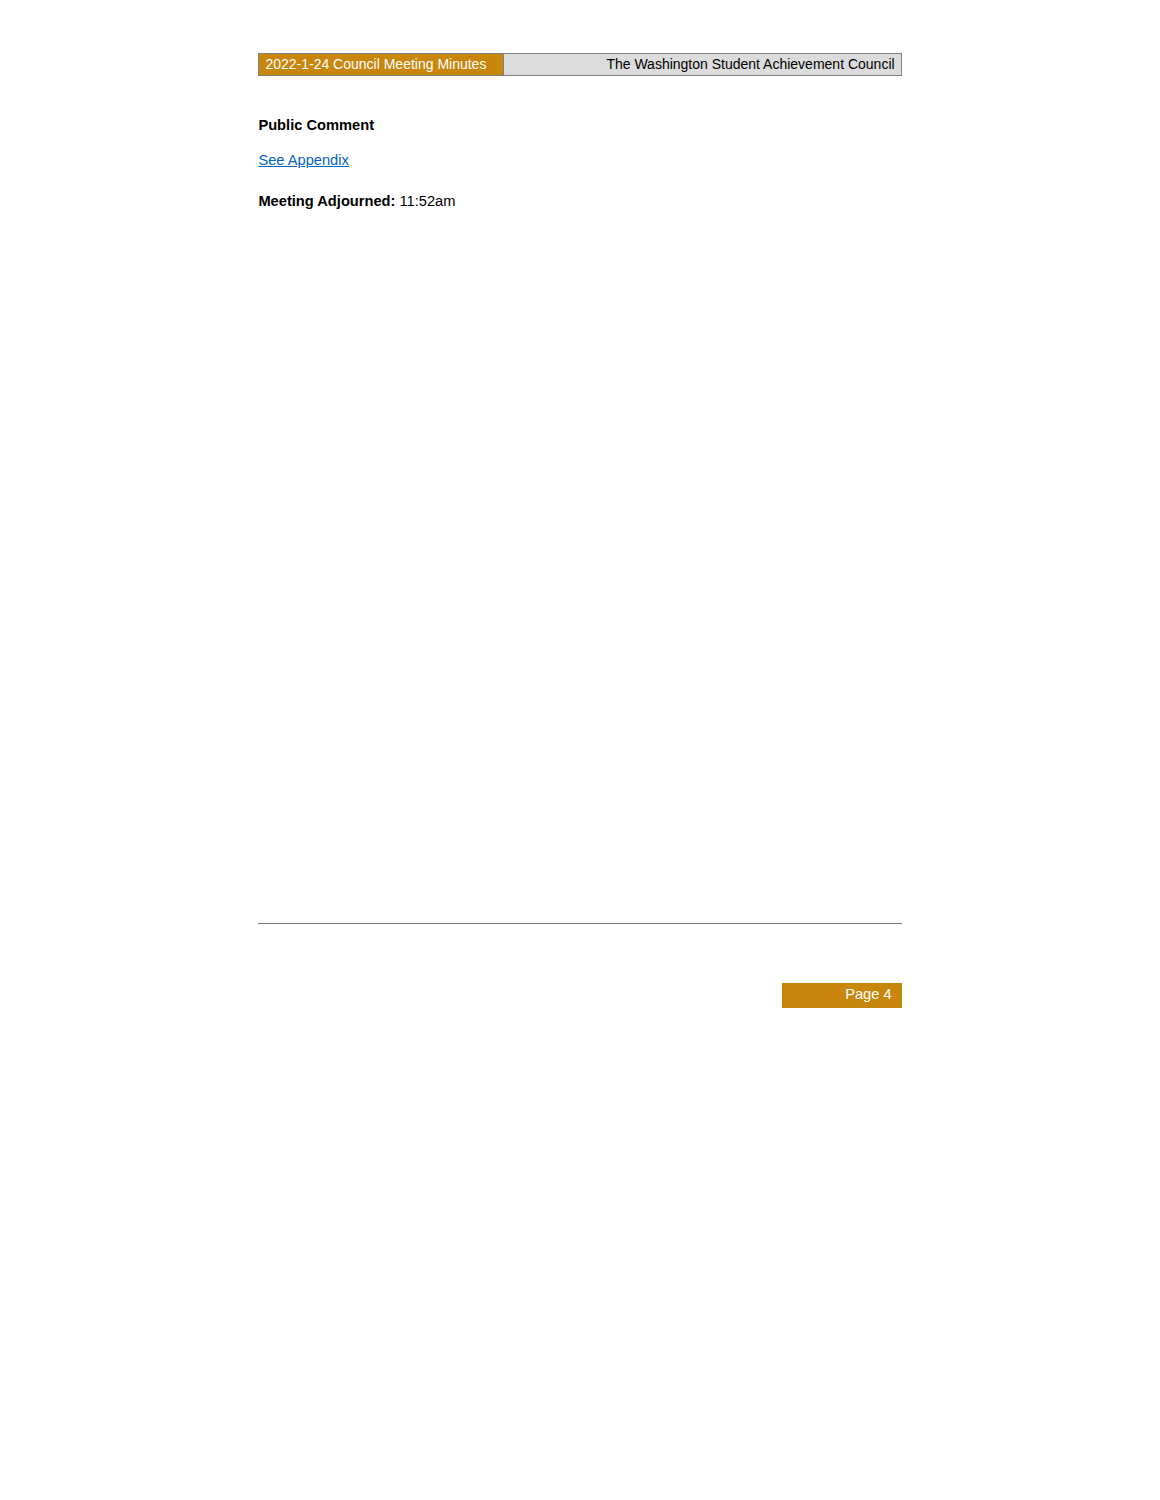2022-1-24 Council Meeting Minutes
The Washington Student Achievement Council
Public Comment
See Appendix
Meeting Adjourned: 11:52am
Page 4